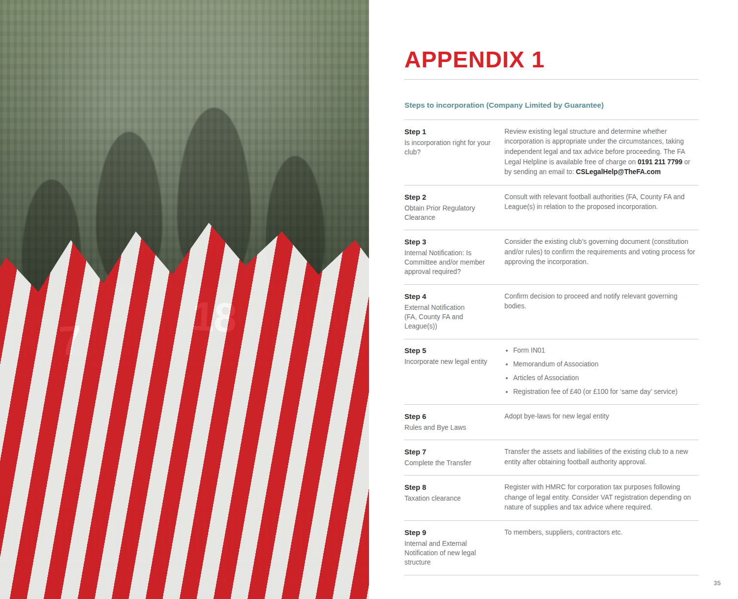7 18
Appendix 1
Steps to incorporation (Company Limited by Guarantee)
| Step 1 Is incorporation right for your club? | Review existing legal structure and determine whether incorporation is appropriate under the circumstances, taking independent legal and tax advice before proceeding. The FA Legal Helpline is available free of charge on 0191 211 7799 or by sending an email to: CSLegalHelp@TheFA.com |
| Step 2 Obtain Prior Regulatory Clearance | Consult with relevant football authorities (FA, County FA and League(s) in relation to the proposed incorporation. |
| Step 3 Internal Notification: Is Committee and/or member approval required? | Consider the existing club’s governing document (constitution and/or rules) to confirm the requirements and voting process for approving the incorporation. |
| Step 4 External Notification (FA, County FA and League(s)) | Confirm decision to proceed and notify relevant governing bodies. |
| Step 5 Incorporate new legal entity | Form IN01 Memorandum of Association Articles of Association Registration fee of £40 (or £100 for ‘same day’ service) |
| Step 6 Rules and Bye Laws | Adopt bye-laws for new legal entity |
| Step 7 Complete the Transfer | Transfer the assets and liabilities of the existing club to a new entity after obtaining football authority approval. |
| Step 8 Taxation clearance | Register with HMRC for corporation tax purposes following change of legal entity. Consider VAT registration depending on nature of supplies and tax advice where required. |
| Step 9 Internal and External Notification of new legal structure | To members, suppliers, contractors etc. |
35